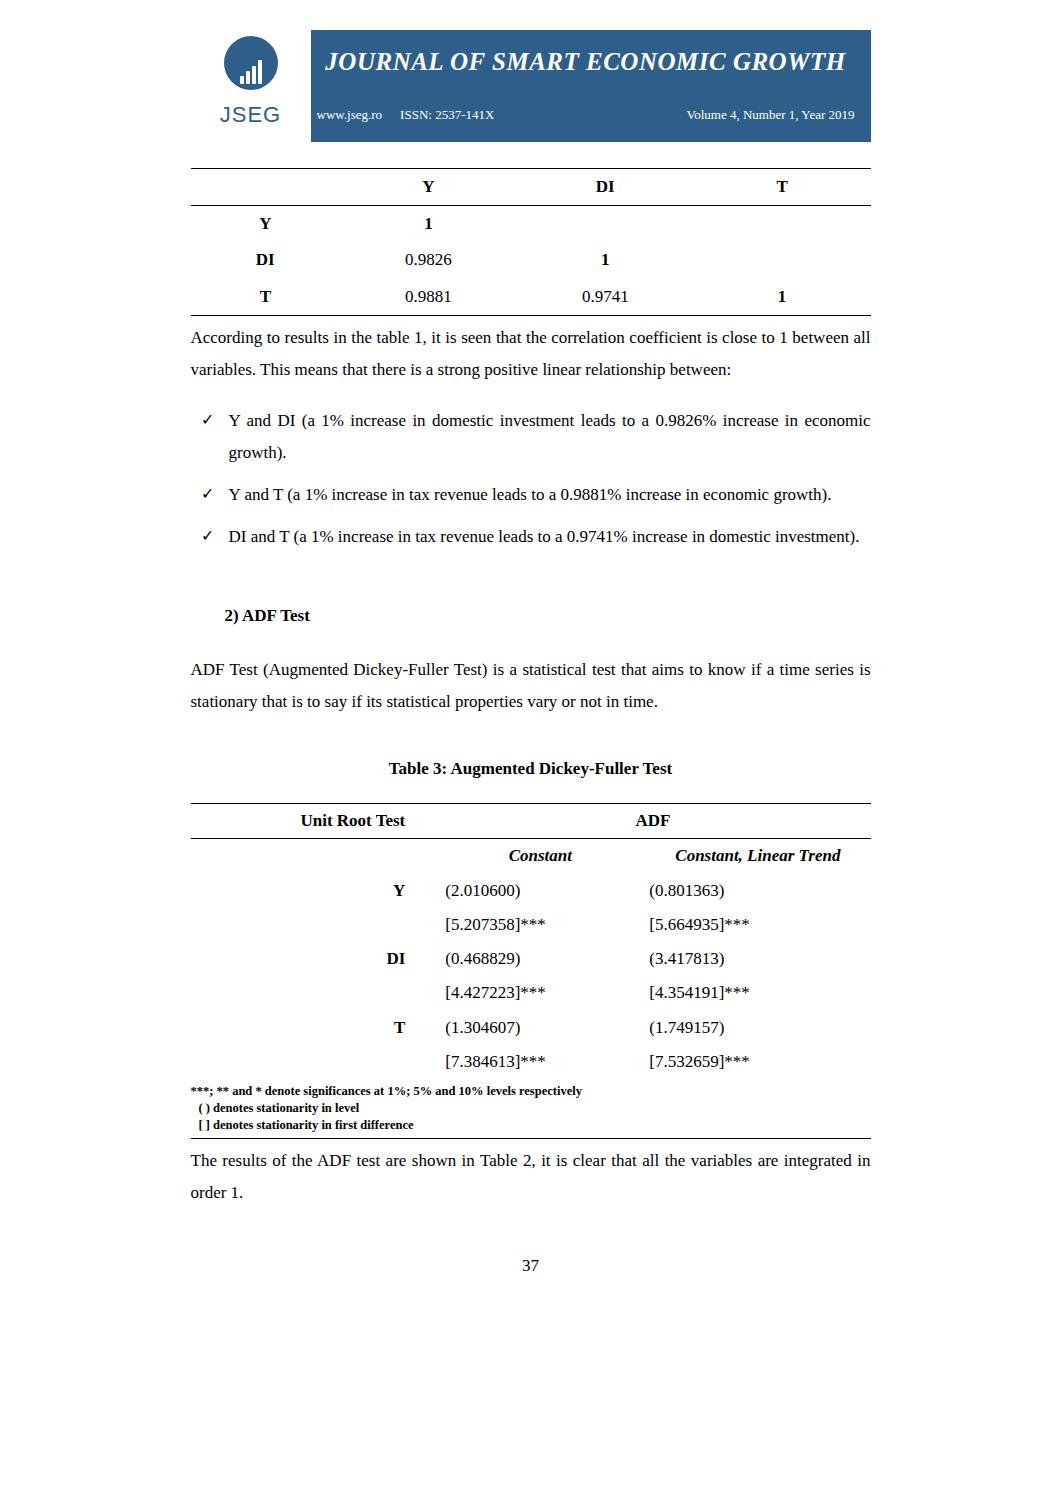JSEG
JOURNAL OF SMART ECONOMIC GROWTH
www.jseg.ro ISSN: 2537-141X
Volume 4, Number 1, Year 2019
| | Y | DI | T |
| --- | --- | --- | --- |
| Y | 1 | | |
| DI | 0.9826 | 1 | |
| T | 0.9881 | 0.9741 | 1 |
According to results in the table 1, it is seen that the correlation coefficient is close to 1 between all variables. This means that there is a strong positive linear relationship between:
Y and DI (a 1% increase in domestic investment leads to a 0.9826% increase in economic growth).
Y and T (a 1% increase in tax revenue leads to a 0.9881% increase in economic growth).
DI and T (a 1% increase in tax revenue leads to a 0.9741% increase in domestic investment).
2) ADF Test
ADF Test (Augmented Dickey-Fuller Test) is a statistical test that aims to know if a time series is stationary that is to say if its statistical properties vary or not in time.
Table 3: Augmented Dickey-Fuller Test
| Unit Root Test | ADF |
| | Constant | Constant, Linear Trend |
| Y | (2.010600) | (0.801363) |
| | [5.207358]*** | [5.664935]*** |
| DI | (0.468829) | (3.417813) |
| | [4.427223]*** | [4.354191]*** |
| T | (1.304607) | (1.749157) |
| | [7.384613]*** | [7.532659]*** |
***; ** and * denote significances at 1%; 5% and 10% levels respectively
( ) denotes stationarity in level
[ ] denotes stationarity in first difference
The results of the ADF test are shown in Table 2, it is clear that all the variables are integrated in order 1.
37